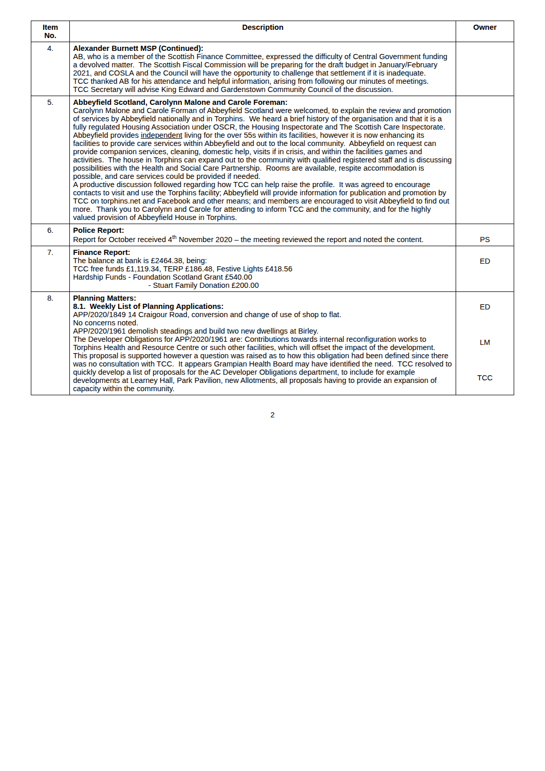| Item No. | Description | Owner |
| --- | --- | --- |
| 4. | Alexander Burnett MSP (Continued): AB, who is a member of the Scottish Finance Committee, expressed the difficulty of Central Government funding a devolved matter. The Scottish Fiscal Commission will be preparing for the draft budget in January/February 2021, and COSLA and the Council will have the opportunity to challenge that settlement if it is inadequate. TCC thanked AB for his attendance and helpful information, arising from following our minutes of meetings. TCC Secretary will advise King Edward and Gardenstown Community Council of the discussion. | |
| 5. | Abbeyfield Scotland, Carolynn Malone and Carole Foreman: Carolynn Malone and Carole Forman of Abbeyfield Scotland were welcomed, to explain the review and promotion of services by Abbeyfield nationally and in Torphins. We heard a brief history of the organisation and that it is a fully regulated Housing Association under OSCR, the Housing Inspectorate and The Scottish Care Inspectorate. Abbeyfield provides independent living for the over 55s within its facilities, however it is now enhancing its facilities to provide care services within Abbeyfield and out to the local community. Abbeyfield on request can provide companion services, cleaning, domestic help, visits if in crisis, and within the facilities games and activities. The house in Torphins can expand out to the community with qualified registered staff and is discussing possibilities with the Health and Social Care Partnership. Rooms are available, respite accommodation is possible, and care services could be provided if needed. A productive discussion followed regarding how TCC can help raise the profile. It was agreed to encourage contacts to visit and use the Torphins facility; Abbeyfield will provide information for publication and promotion by TCC on torphins.net and Facebook and other means; and members are encouraged to visit Abbeyfield to find out more. Thank you to Carolynn and Carole for attending to inform TCC and the community, and for the highly valued provision of Abbeyfield House in Torphins. | |
| 6. | Police Report: Report for October received 4 th November 2020 – the meeting reviewed the report and noted the content. | PS |
| 7. | Finance Report: The balance at bank is £2464.38, being: TCC free funds £1,119.34, TERP £186.48, Festive Lights £418.56 Hardship Funds - Foundation Scotland Grant £540.00 - Stuart Family Donation £200.00 | ED |
| 8. | Planning Matters: 8.1. Weekly List of Planning Applications: APP/2020/1849 14 Craigour Road, conversion and change of use of shop to flat. No concerns noted. APP/2020/1961 demolish steadings and build two new dwellings at Birley. The Developer Obligations for APP/2020/1961 are: Contributions towards internal reconfiguration works to Torphins Health and Resource Centre or such other facilities, which will offset the impact of the development. This proposal is supported however a question was raised as to how this obligation had been defined since there was no consultation with TCC. It appears Grampian Health Board may have identified the need. TCC resolved to quickly develop a list of proposals for the AC Developer Obligations department, to include for example developments at Learney Hall, Park Pavilion, new Allotments, all proposals having to provide an expansion of capacity within the community. | ED LM TCC |
2